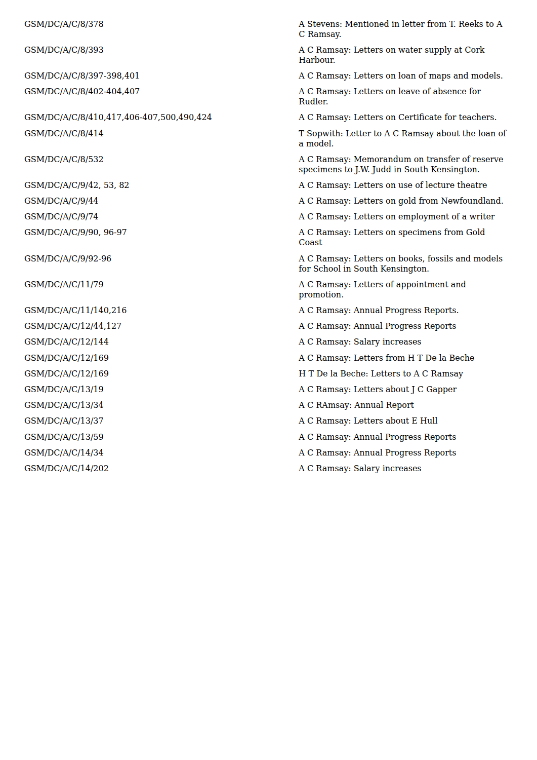| GSM/DC/A/C/8/378 | A Stevens: Mentioned in letter from T. Reeks to A C Ramsay. |
| GSM/DC/A/C/8/393 | A C Ramsay: Letters on water supply at Cork Harbour. |
| GSM/DC/A/C/8/397-398,401 | A C Ramsay: Letters on loan of maps and models. |
| GSM/DC/A/C/8/402-404,407 | A C Ramsay: Letters on leave of absence for Rudler. |
| GSM/DC/A/C/8/410,417,406-407,500,490,424 | A C Ramsay: Letters on Certificate for teachers. |
| GSM/DC/A/C/8/414 | T Sopwith: Letter to A C Ramsay about the loan of a model. |
| GSM/DC/A/C/8/532 | A C Ramsay: Memorandum on transfer of reserve specimens to J.W. Judd in South Kensington. |
| GSM/DC/A/C/9/42, 53, 82 | A C Ramsay: Letters on use of lecture theatre |
| GSM/DC/A/C/9/44 | A C Ramsay: Letters on gold from Newfoundland. |
| GSM/DC/A/C/9/74 | A C Ramsay: Letters on employment of a writer |
| GSM/DC/A/C/9/90, 96-97 | A C Ramsay: Letters on specimens from Gold Coast |
| GSM/DC/A/C/9/92-96 | A C Ramsay: Letters on books, fossils and models for School in South Kensington. |
| GSM/DC/A/C/11/79 | A C Ramsay: Letters of appointment and promotion. |
| GSM/DC/A/C/11/140,216 | A C Ramsay: Annual Progress Reports. |
| GSM/DC/A/C/12/44,127 | A C Ramsay: Annual Progress Reports |
| GSM/DC/A/C/12/144 | A C Ramsay: Salary increases |
| GSM/DC/A/C/12/169 | A C Ramsay: Letters from H T De la Beche |
| GSM/DC/A/C/12/169 | H T De la Beche: Letters to A C Ramsay |
| GSM/DC/A/C/13/19 | A C Ramsay: Letters about J C Gapper |
| GSM/DC/A/C/13/34 | A C RAmsay: Annual Report |
| GSM/DC/A/C/13/37 | A C Ramsay: Letters about E Hull |
| GSM/DC/A/C/13/59 | A C Ramsay: Annual Progress Reports |
| GSM/DC/A/C/14/34 | A C Ramsay: Annual Progress Reports |
| GSM/DC/A/C/14/202 | A C Ramsay: Salary increases |